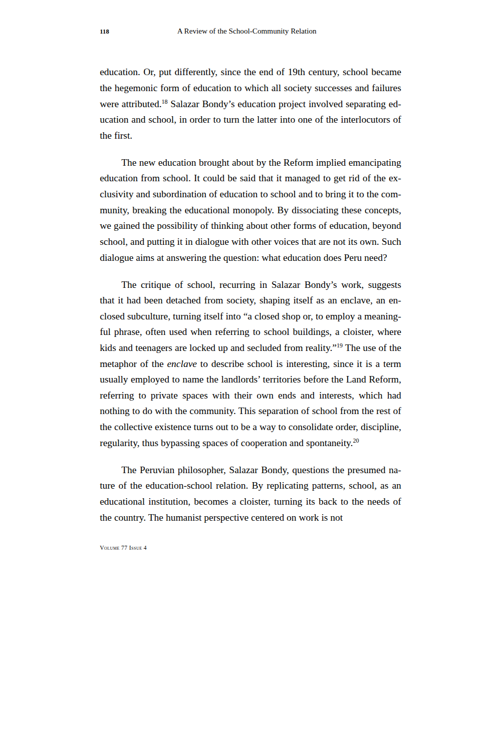118 A Review of the School-Community Relation
education. Or, put differently, since the end of 19th century, school became the hegemonic form of education to which all society successes and failures were attributed.18 Salazar Bondy’s education project involved separating education and school, in order to turn the latter into one of the interlocutors of the first.
The new education brought about by the Reform implied emancipating education from school. It could be said that it managed to get rid of the exclusivity and subordination of education to school and to bring it to the community, breaking the educational monopoly. By dissociating these concepts, we gained the possibility of thinking about other forms of education, beyond school, and putting it in dialogue with other voices that are not its own. Such dialogue aims at answering the question: what education does Peru need?
The critique of school, recurring in Salazar Bondy’s work, suggests that it had been detached from society, shaping itself as an enclave, an enclosed subculture, turning itself into “a closed shop or, to employ a meaningful phrase, often used when referring to school buildings, a cloister, where kids and teenagers are locked up and secluded from reality.”19 The use of the metaphor of the enclave to describe school is interesting, since it is a term usually employed to name the landlords’ territories before the Land Reform, referring to private spaces with their own ends and interests, which had nothing to do with the community. This separation of school from the rest of the collective existence turns out to be a way to consolidate order, discipline, regularity, thus bypassing spaces of cooperation and spontaneity.20
The Peruvian philosopher, Salazar Bondy, questions the presumed nature of the education-school relation. By replicating patterns, school, as an educational institution, becomes a cloister, turning its back to the needs of the country. The humanist perspective centered on work is not
Volume 77 Issue 4